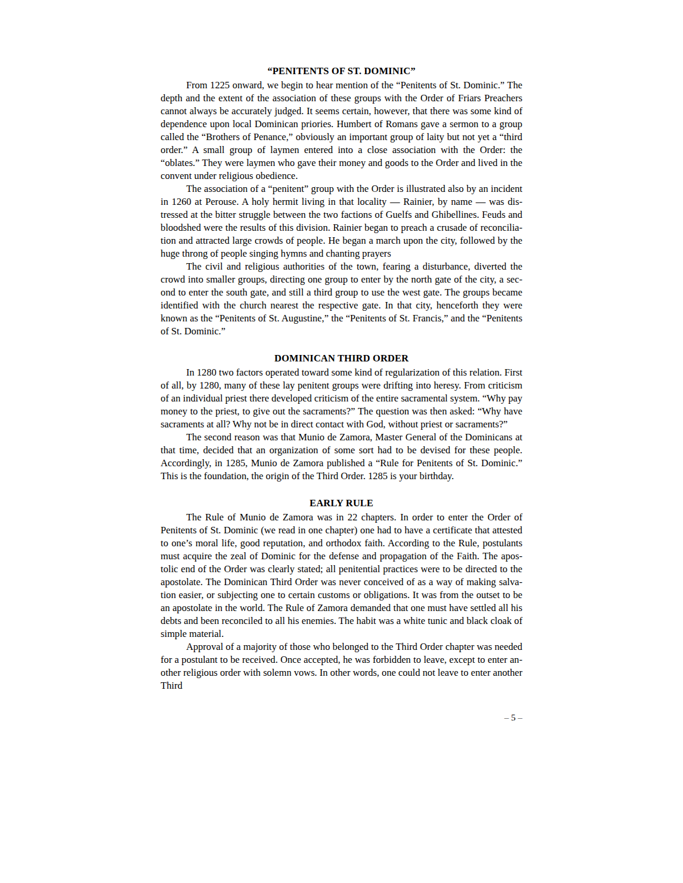“PENITENTS OF ST. DOMINIC”
From 1225 onward, we begin to hear mention of the “Penitents of St. Dominic.” The depth and the extent of the association of these groups with the Order of Friars Preachers cannot always be accurately judged. It seems certain, however, that there was some kind of dependence upon local Dominican priories. Humbert of Romans gave a sermon to a group called the “Brothers of Penance,” obviously an important group of laity but not yet a “third order.” A small group of laymen entered into a close association with the Order: the “oblates.” They were laymen who gave their money and goods to the Order and lived in the convent under religious obedience.
The association of a “penitent” group with the Order is illustrated also by an incident in 1260 at Perouse. A holy hermit living in that locality — Rainier, by name — was distressed at the bitter struggle between the two factions of Guelfs and Ghibellines. Feuds and bloodshed were the results of this division. Rainier began to preach a crusade of reconciliation and attracted large crowds of people. He began a march upon the city, followed by the huge throng of people singing hymns and chanting prayers
The civil and religious authorities of the town, fearing a disturbance, diverted the crowd into smaller groups, directing one group to enter by the north gate of the city, a second to enter the south gate, and still a third group to use the west gate. The groups became identified with the church nearest the respective gate. In that city, henceforth they were known as the “Penitents of St. Augustine,” the “Penitents of St. Francis,” and the “Penitents of St. Dominic.”
DOMINICAN THIRD ORDER
In 1280 two factors operated toward some kind of regularization of this relation. First of all, by 1280, many of these lay penitent groups were drifting into heresy. From criticism of an individual priest there developed criticism of the entire sacramental system. “Why pay money to the priest, to give out the sacraments?” The question was then asked: “Why have sacraments at all? Why not be in direct contact with God, without priest or sacraments?”
The second reason was that Munio de Zamora, Master General of the Dominicans at that time, decided that an organization of some sort had to be devised for these people. Accordingly, in 1285, Munio de Zamora published a “Rule for Penitents of St. Dominic.” This is the foundation, the origin of the Third Order. 1285 is your birthday.
EARLY RULE
The Rule of Munio de Zamora was in 22 chapters. In order to enter the Order of Penitents of St. Dominic (we read in one chapter) one had to have a certificate that attested to one’s moral life, good reputation, and orthodox faith. According to the Rule, postulants must acquire the zeal of Dominic for the defense and propagation of the Faith. The apostolic end of the Order was clearly stated; all penitential practices were to be directed to the apostolate. The Dominican Third Order was never conceived of as a way of making salvation easier, or subjecting one to certain customs or obligations. It was from the outset to be an apostolate in the world. The Rule of Zamora demanded that one must have settled all his debts and been reconciled to all his enemies. The habit was a white tunic and black cloak of simple material.
Approval of a majority of those who belonged to the Third Order chapter was needed for a postulant to be received. Once accepted, he was forbidden to leave, except to enter another religious order with solemn vows. In other words, one could not leave to enter another Third
– 5 –